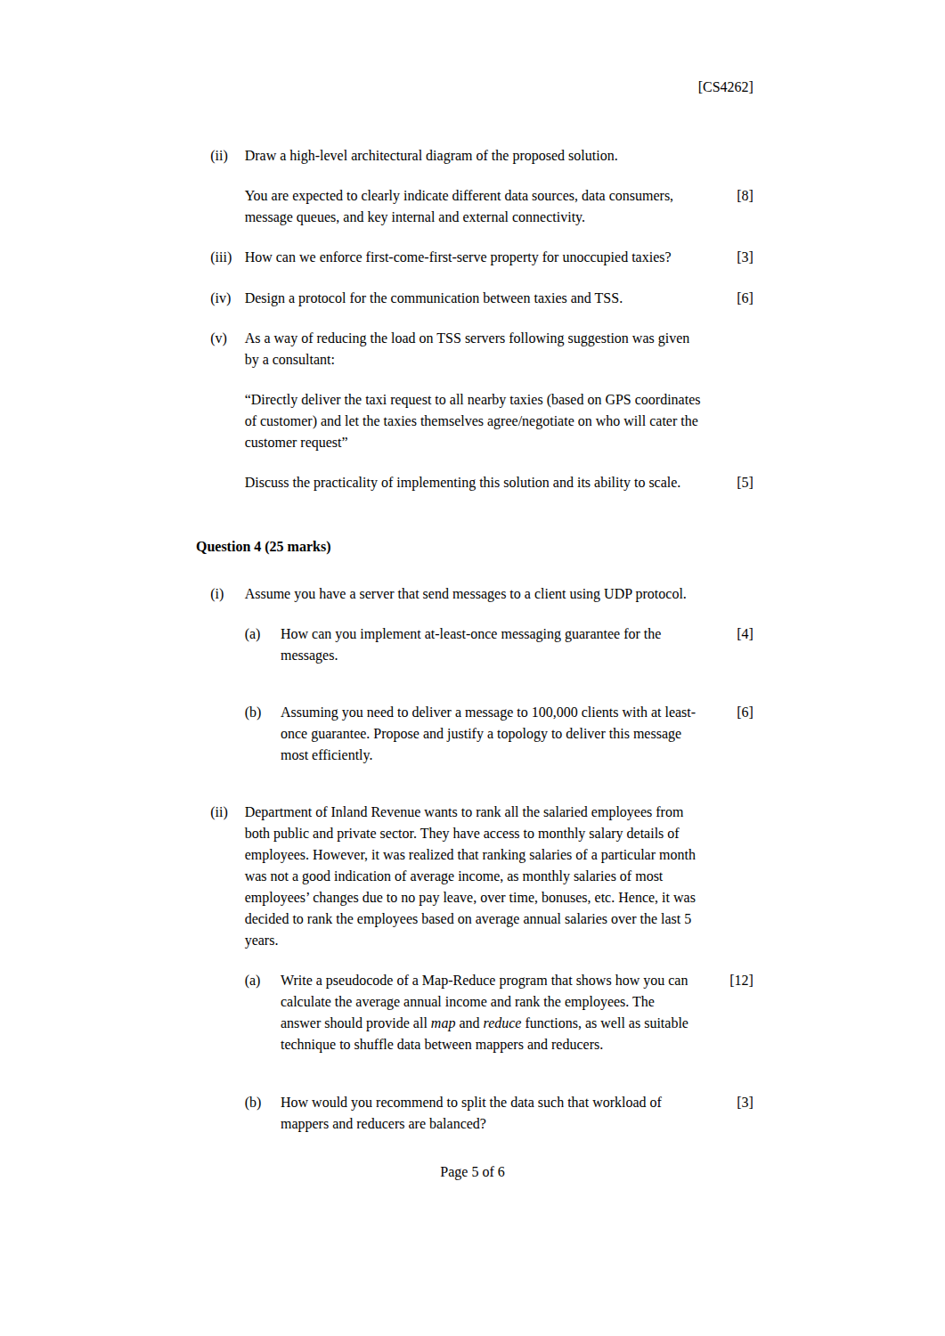[CS4262]
(ii)
Draw a high-level architectural diagram of the proposed solution.
You are expected to clearly indicate different data sources, data consumers, message queues, and key internal and external connectivity.
[8]
(iii)
How can we enforce first-come-first-serve property for unoccupied taxies?
[3]
(iv)
Design a protocol for the communication between taxies and TSS.
[6]
(v)
As a way of reducing the load on TSS servers following suggestion was given by a consultant:
“Directly deliver the taxi request to all nearby taxies (based on GPS coordinates of customer) and let the taxies themselves agree/negotiate on who will cater the customer request”
Discuss the practicality of implementing this solution and its ability to scale.
[5]
Question 4 (25 marks)
(i)
Assume you have a server that send messages to a client using UDP protocol.
(a)
How can you implement at-least-once messaging guarantee for the messages.
[4]
(b)
Assuming you need to deliver a message to 100,000 clients with at least-once guarantee. Propose and justify a topology to deliver this message most efficiently.
[6]
(ii)
Department of Inland Revenue wants to rank all the salaried employees from both public and private sector. They have access to monthly salary details of employees. However, it was realized that ranking salaries of a particular month was not a good indication of average income, as monthly salaries of most employees’ changes due to no pay leave, over time, bonuses, etc. Hence, it was decided to rank the employees based on average annual salaries over the last 5 years.
(a)
Write a pseudocode of a Map-Reduce program that shows how you can calculate the average annual income and rank the employees. The answer should provide all map and reduce functions, as well as suitable technique to shuffle data between mappers and reducers.
[12]
(b)
How would you recommend to split the data such that workload of mappers and reducers are balanced?
[3]
Page 5 of 6